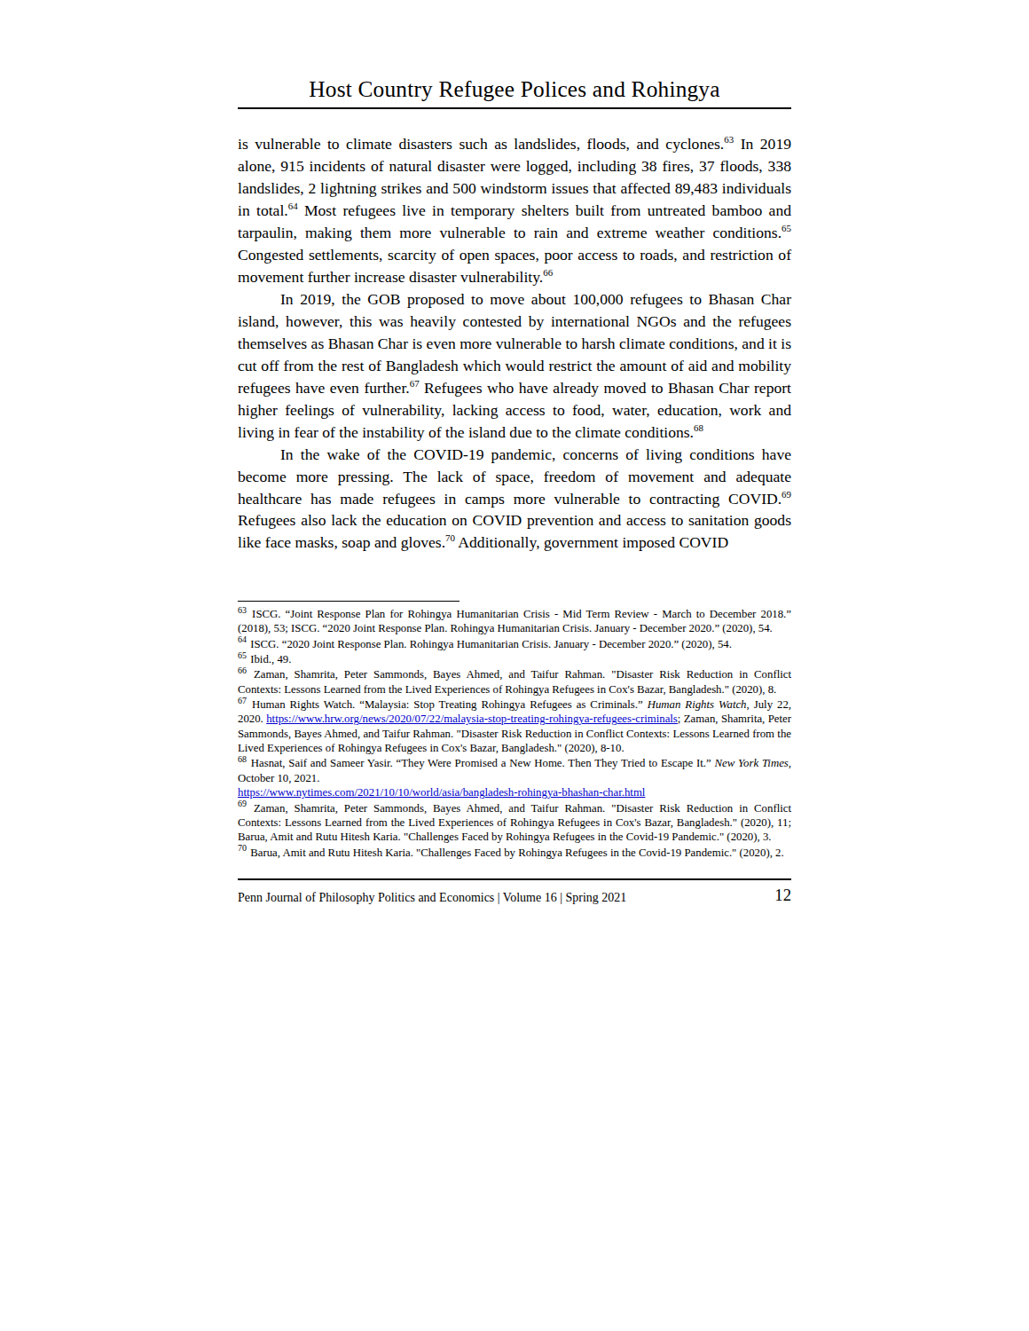Host Country Refugee Polices and Rohingya
is vulnerable to climate disasters such as landslides, floods, and cyclones.63 In 2019 alone, 915 incidents of natural disaster were logged, including 38 fires, 37 floods, 338 landslides, 2 lightning strikes and 500 windstorm issues that affected 89,483 individuals in total.64 Most refugees live in temporary shelters built from untreated bamboo and tarpaulin, making them more vulnerable to rain and extreme weather conditions.65 Congested settlements, scarcity of open spaces, poor access to roads, and restriction of movement further increase disaster vulnerability.66
In 2019, the GOB proposed to move about 100,000 refugees to Bhasan Char island, however, this was heavily contested by international NGOs and the refugees themselves as Bhasan Char is even more vulnerable to harsh climate conditions, and it is cut off from the rest of Bangladesh which would restrict the amount of aid and mobility refugees have even further.67 Refugees who have already moved to Bhasan Char report higher feelings of vulnerability, lacking access to food, water, education, work and living in fear of the instability of the island due to the climate conditions.68
In the wake of the COVID-19 pandemic, concerns of living conditions have become more pressing. The lack of space, freedom of movement and adequate healthcare has made refugees in camps more vulnerable to contracting COVID.69 Refugees also lack the education on COVID prevention and access to sanitation goods like face masks, soap and gloves.70 Additionally, government imposed COVID
63 ISCG. “Joint Response Plan for Rohingya Humanitarian Crisis - Mid Term Review - March to December 2018.” (2018), 53; ISCG. “2020 Joint Response Plan. Rohingya Humanitarian Crisis. January - December 2020.” (2020), 54.
64 ISCG. “2020 Joint Response Plan. Rohingya Humanitarian Crisis. January - December 2020.” (2020), 54.
65 Ibid., 49.
66 Zaman, Shamrita, Peter Sammonds, Bayes Ahmed, and Taifur Rahman. "Disaster Risk Reduction in Conflict Contexts: Lessons Learned from the Lived Experiences of Rohingya Refugees in Cox's Bazar, Bangladesh." (2020), 8.
67 Human Rights Watch. “Malaysia: Stop Treating Rohingya Refugees as Criminals.” Human Rights Watch, July 22, 2020. https://www.hrw.org/news/2020/07/22/malaysia-stop-treating-rohingya-refugees-criminals; Zaman, Shamrita, Peter Sammonds, Bayes Ahmed, and Taifur Rahman. "Disaster Risk Reduction in Conflict Contexts: Lessons Learned from the Lived Experiences of Rohingya Refugees in Cox's Bazar, Bangladesh." (2020), 8-10.
68 Hasnat, Saif and Sameer Yasir. “They Were Promised a New Home. Then They Tried to Escape It.” New York Times, October 10, 2021.
https://www.nytimes.com/2021/10/10/world/asia/bangladesh-rohingya-bhashan-char.html
69 Zaman, Shamrita, Peter Sammonds, Bayes Ahmed, and Taifur Rahman. "Disaster Risk Reduction in Conflict Contexts: Lessons Learned from the Lived Experiences of Rohingya Refugees in Cox's Bazar, Bangladesh." (2020), 11; Barua, Amit and Rutu Hitesh Karia. "Challenges Faced by Rohingya Refugees in the Covid-19 Pandemic." (2020), 3.
70 Barua, Amit and Rutu Hitesh Karia. "Challenges Faced by Rohingya Refugees in the Covid-19 Pandemic." (2020), 2.
Penn Journal of Philosophy Politics and Economics | Volume 16 | Spring 2021
12